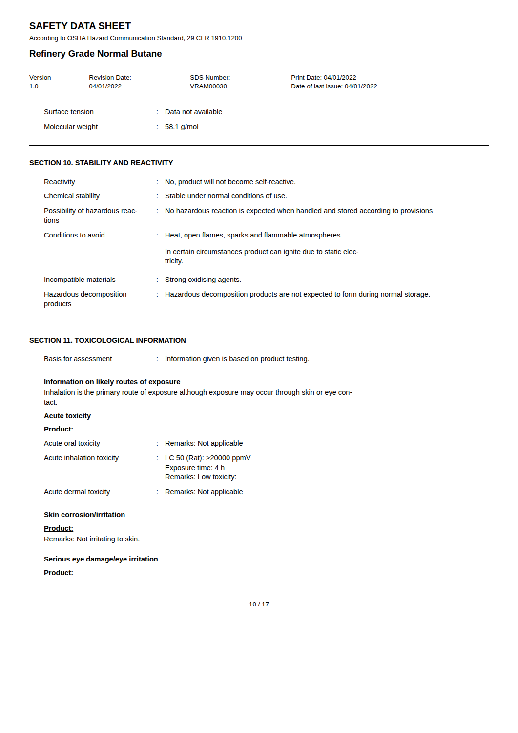SAFETY DATA SHEET
According to OSHA Hazard Communication Standard, 29 CFR 1910.1200
Refinery Grade Normal Butane
| Version 1.0 | Revision Date: 04/01/2022 | SDS Number: VRAM00030 | Print Date: 04/01/2022 Date of last issue: 04/01/2022 |
| Surface tension | : | Data not available |
| Molecular weight | : | 58.1 g/mol |
SECTION 10. STABILITY AND REACTIVITY
| Reactivity | : | No, product will not become self-reactive. |
| Chemical stability | : | Stable under normal conditions of use. |
| Possibility of hazardous reac- tions | : | No hazardous reaction is expected when handled and stored according to provisions |
| Conditions to avoid | : | Heat, open flames, sparks and flammable atmospheres. In certain circumstances product can ignite due to static elec- tricity. |
| Incompatible materials | : | Strong oxidising agents. |
| Hazardous decomposition products | : | Hazardous decomposition products are not expected to form during normal storage. |
SECTION 11. TOXICOLOGICAL INFORMATION
| Basis for assessment | : | Information given is based on product testing. |
Information on likely routes of exposure
Inhalation is the primary route of exposure although exposure may occur through skin or eye con-
tact.
Acute toxicity
Product:
| Acute oral toxicity | : | Remarks: Not applicable |
| Acute inhalation toxicity | : | LC 50 (Rat): >20000 ppmV Exposure time: 4 h Remarks: Low toxicity: |
| Acute dermal toxicity | : | Remarks: Not applicable |
Skin corrosion/irritation
Product:
Remarks: Not irritating to skin.
Serious eye damage/eye irritation
Product:
10 / 17